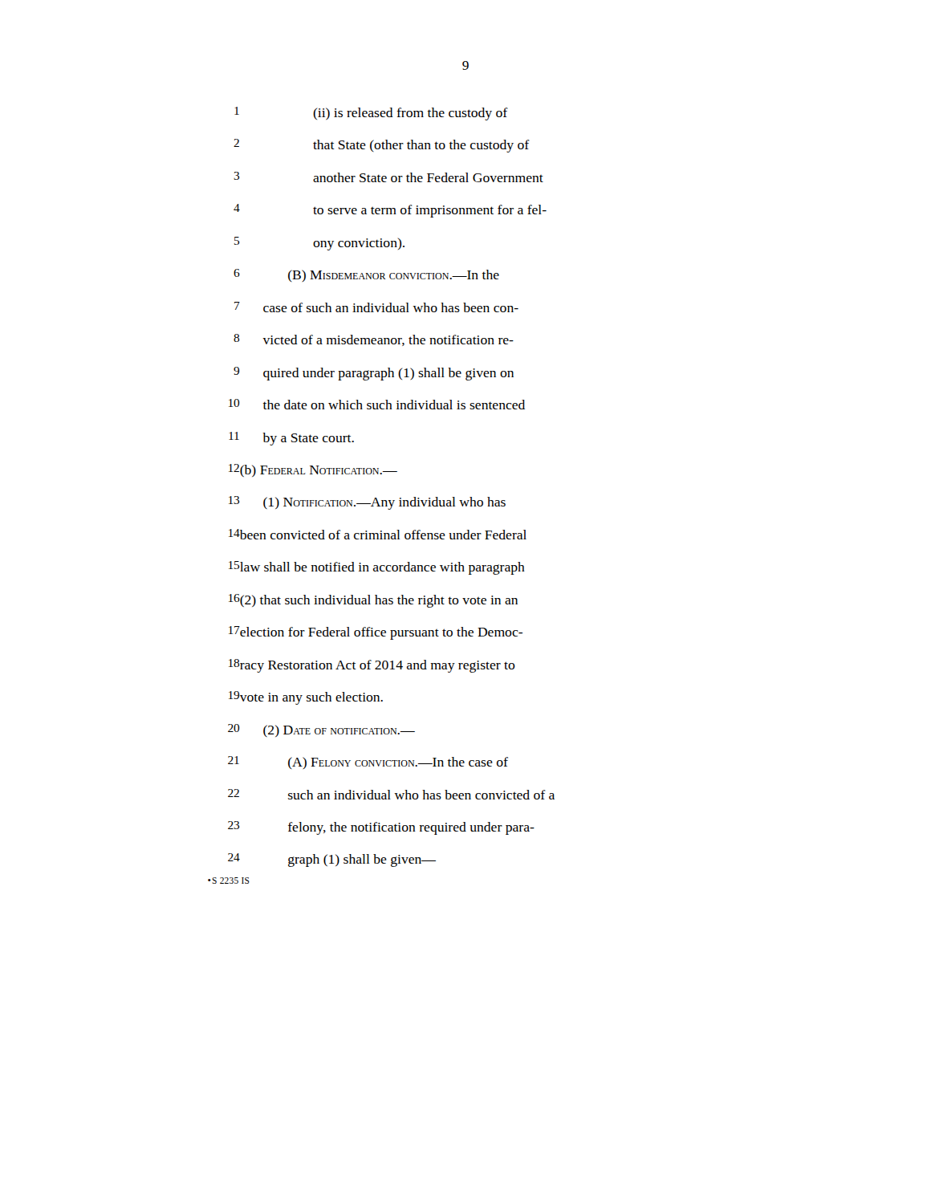9
| 1 | (ii) is released from the custody of |
| 2 | that State (other than to the custody of |
| 3 | another State or the Federal Government |
| 4 | to serve a term of imprisonment for a fel- |
| 5 | ony conviction). |
| 6 | (B) Misdemeanor conviction. —In the |
| 7 | case of such an individual who has been con- |
| 8 | victed of a misdemeanor, the notification re- |
| 9 | quired under paragraph (1) shall be given on |
| 10 | the date on which such individual is sentenced |
| 11 | by a State court. |
| 12 | (b) Federal Notification. — |
| 13 | (1) Notification. —Any individual who has |
| 14 | been convicted of a criminal offense under Federal |
| 15 | law shall be notified in accordance with paragraph |
| 16 | (2) that such individual has the right to vote in an |
| 17 | election for Federal office pursuant to the Democ- |
| 18 | racy Restoration Act of 2014 and may register to |
| 19 | vote in any such election. |
| 20 | (2) Date of notification. — |
| 21 | (A) Felony conviction. —In the case of |
| 22 | such an individual who has been convicted of a |
| 23 | felony, the notification required under para- |
| 24 | graph (1) shall be given— |
•S 2235 IS